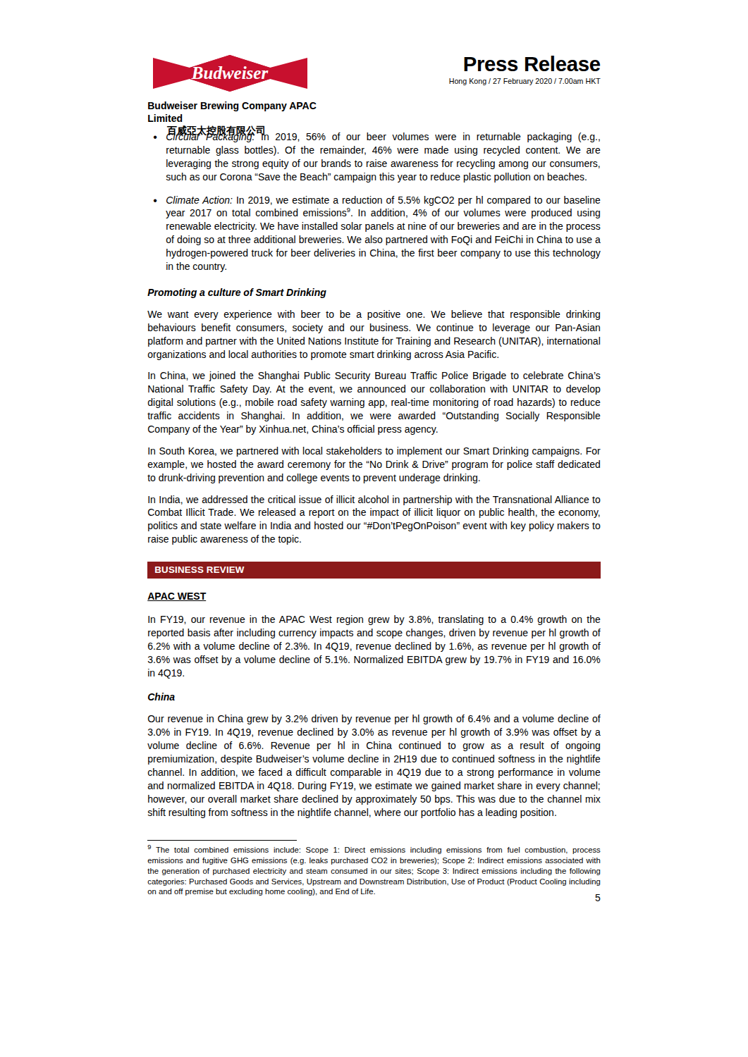Budweiser
Budweiser Brewing Company APAC Limited
百威亞太控股有限公司
Press Release
Hong Kong / 27 February 2020 / 7.00am HKT
Circular Packaging: In 2019, 56% of our beer volumes were in returnable packaging (e.g., returnable glass bottles). Of the remainder, 46% were made using recycled content. We are leveraging the strong equity of our brands to raise awareness for recycling among our consumers, such as our Corona “Save the Beach” campaign this year to reduce plastic pollution on beaches.
Climate Action: In 2019, we estimate a reduction of 5.5% kgCO2 per hl compared to our baseline year 2017 on total combined emissions9. In addition, 4% of our volumes were produced using renewable electricity. We have installed solar panels at nine of our breweries and are in the process of doing so at three additional breweries. We also partnered with FoQi and FeiChi in China to use a hydrogen-powered truck for beer deliveries in China, the first beer company to use this technology in the country.
Promoting a culture of Smart Drinking
We want every experience with beer to be a positive one. We believe that responsible drinking behaviours benefit consumers, society and our business. We continue to leverage our Pan-Asian platform and partner with the United Nations Institute for Training and Research (UNITAR), international organizations and local authorities to promote smart drinking across Asia Pacific.
In China, we joined the Shanghai Public Security Bureau Traffic Police Brigade to celebrate China’s National Traffic Safety Day. At the event, we announced our collaboration with UNITAR to develop digital solutions (e.g., mobile road safety warning app, real-time monitoring of road hazards) to reduce traffic accidents in Shanghai. In addition, we were awarded “Outstanding Socially Responsible Company of the Year” by Xinhua.net, China’s official press agency.
In South Korea, we partnered with local stakeholders to implement our Smart Drinking campaigns. For example, we hosted the award ceremony for the “No Drink & Drive” program for police staff dedicated to drunk-driving prevention and college events to prevent underage drinking.
In India, we addressed the critical issue of illicit alcohol in partnership with the Transnational Alliance to Combat Illicit Trade. We released a report on the impact of illicit liquor on public health, the economy, politics and state welfare in India and hosted our “#Don’tPegOnPoison” event with key policy makers to raise public awareness of the topic.
BUSINESS REVIEW
APAC WEST
In FY19, our revenue in the APAC West region grew by 3.8%, translating to a 0.4% growth on the reported basis after including currency impacts and scope changes, driven by revenue per hl growth of 6.2% with a volume decline of 2.3%. In 4Q19, revenue declined by 1.6%, as revenue per hl growth of 3.6% was offset by a volume decline of 5.1%. Normalized EBITDA grew by 19.7% in FY19 and 16.0% in 4Q19.
China
Our revenue in China grew by 3.2% driven by revenue per hl growth of 6.4% and a volume decline of 3.0% in FY19. In 4Q19, revenue declined by 3.0% as revenue per hl growth of 3.9% was offset by a volume decline of 6.6%. Revenue per hl in China continued to grow as a result of ongoing premiumization, despite Budweiser’s volume decline in 2H19 due to continued softness in the nightlife channel. In addition, we faced a difficult comparable in 4Q19 due to a strong performance in volume and normalized EBITDA in 4Q18. During FY19, we estimate we gained market share in every channel; however, our overall market share declined by approximately 50 bps. This was due to the channel mix shift resulting from softness in the nightlife channel, where our portfolio has a leading position.
9 The total combined emissions include: Scope 1: Direct emissions including emissions from fuel combustion, process emissions and fugitive GHG emissions (e.g. leaks purchased CO2 in breweries); Scope 2: Indirect emissions associated with the generation of purchased electricity and steam consumed in our sites; Scope 3: Indirect emissions including the following categories: Purchased Goods and Services, Upstream and Downstream Distribution, Use of Product (Product Cooling including on and off premise but excluding home cooling), and End of Life.
5